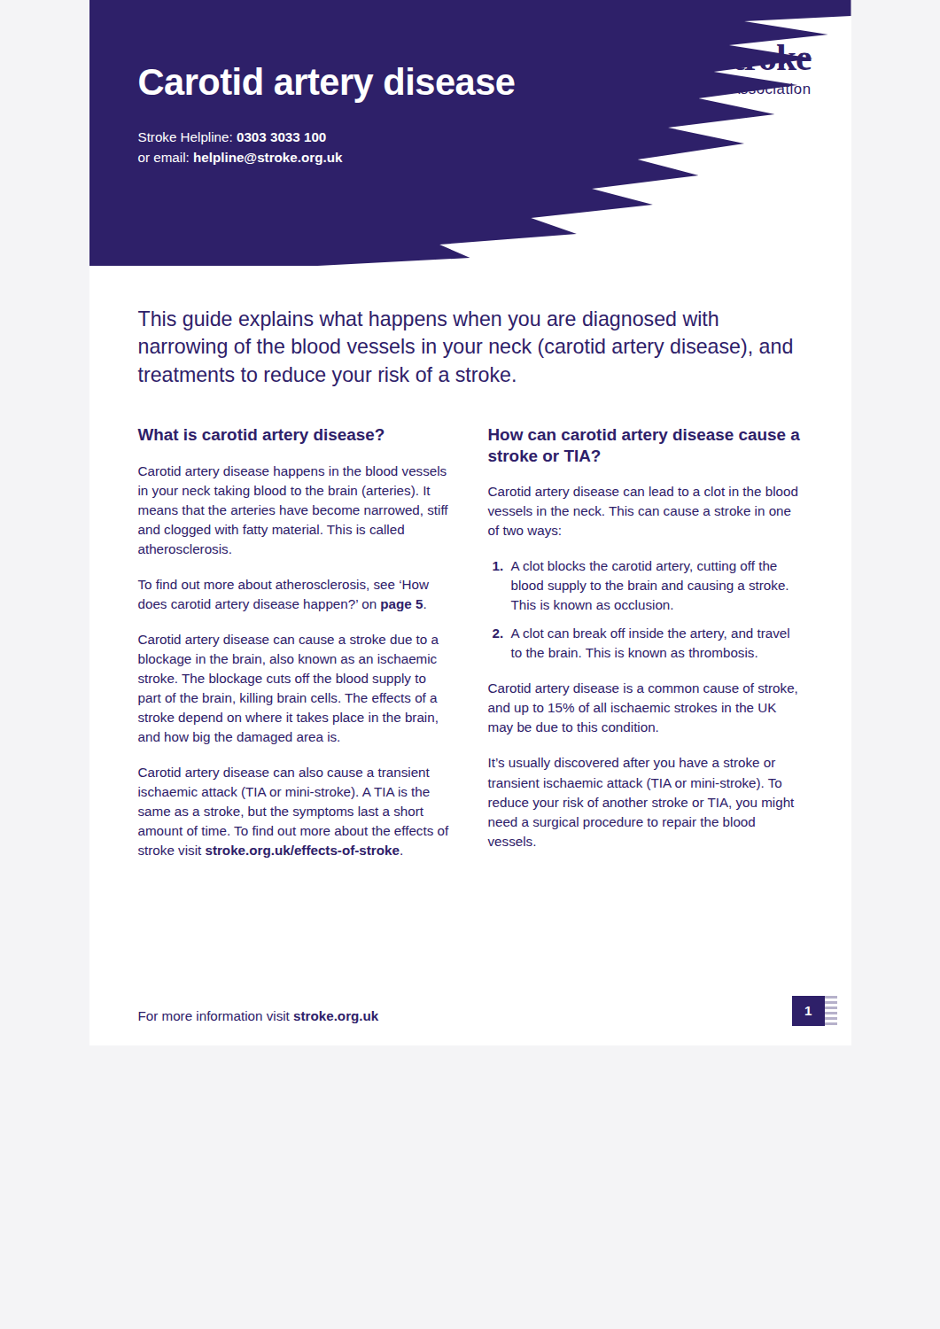Stroke
Association
Carotid artery disease
Stroke Helpline: 0303 3033 100
or email: helpline@stroke.org.uk
This guide explains what happens when you are diagnosed with narrowing of the blood vessels in your neck (carotid artery disease), and treatments to reduce your risk of a stroke.
What is carotid artery disease?
Carotid artery disease happens in the blood vessels in your neck taking blood to the brain (arteries). It means that the arteries have become narrowed, stiff and clogged with fatty material. This is called atherosclerosis.
To find out more about atherosclerosis, see ‘How does carotid artery disease happen?’ on page 5.
Carotid artery disease can cause a stroke due to a blockage in the brain, also known as an ischaemic stroke. The blockage cuts off the blood supply to part of the brain, killing brain cells. The effects of a stroke depend on where it takes place in the brain, and how big the damaged area is.
Carotid artery disease can also cause a transient ischaemic attack (TIA or mini-stroke). A TIA is the same as a stroke, but the symptoms last a short amount of time. To find out more about the effects of stroke visit stroke.org.uk/effects-of-stroke.
How can carotid artery disease cause a stroke or TIA?
Carotid artery disease can lead to a clot in the blood vessels in the neck. This can cause a stroke in one of two ways:
A clot blocks the carotid artery, cutting off the blood supply to the brain and causing a stroke. This is known as occlusion.
A clot can break off inside the artery, and travel to the brain. This is known as thrombosis.
Carotid artery disease is a common cause of stroke, and up to 15% of all ischaemic strokes in the UK may be due to this condition.
It’s usually discovered after you have a stroke or transient ischaemic attack (TIA or mini-stroke). To reduce your risk of another stroke or TIA, you might need a surgical procedure to repair the blood vessels.
For more information visit stroke.org.uk
1